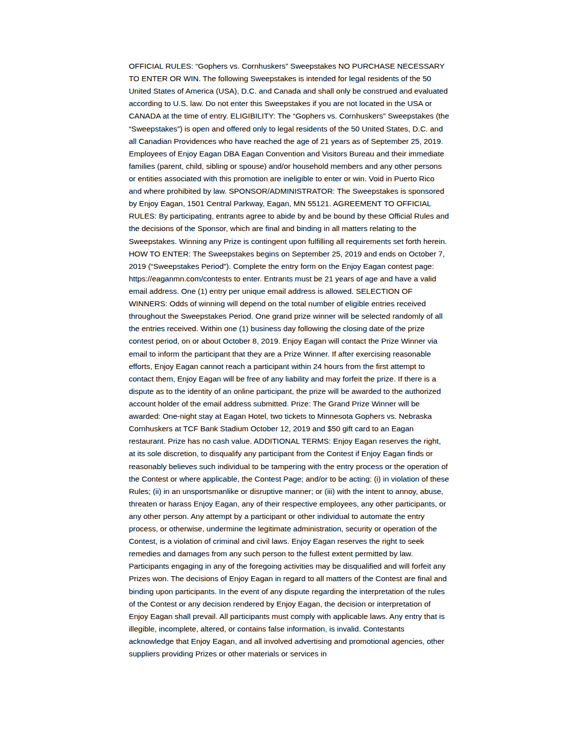OFFICIAL RULES: “Gophers vs. Cornhuskers” Sweepstakes NO PURCHASE NECESSARY TO ENTER OR WIN. The following Sweepstakes is intended for legal residents of the 50 United States of America (USA), D.C. and Canada and shall only be construed and evaluated according to U.S. law. Do not enter this Sweepstakes if you are not located in the USA or CANADA at the time of entry. ELIGIBILITY: The “Gophers vs. Cornhuskers” Sweepstakes (the “Sweepstakes”) is open and offered only to legal residents of the 50 United States, D.C. and all Canadian Providences who have reached the age of 21 years as of September 25, 2019. Employees of Enjoy Eagan DBA Eagan Convention and Visitors Bureau and their immediate families (parent, child, sibling or spouse) and/or household members and any other persons or entities associated with this promotion are ineligible to enter or win. Void in Puerto Rico and where prohibited by law. SPONSOR/ADMINISTRATOR: The Sweepstakes is sponsored by Enjoy Eagan, 1501 Central Parkway, Eagan, MN 55121. AGREEMENT TO OFFICIAL RULES: By participating, entrants agree to abide by and be bound by these Official Rules and the decisions of the Sponsor, which are final and binding in all matters relating to the Sweepstakes. Winning any Prize is contingent upon fulfilling all requirements set forth herein. HOW TO ENTER: The Sweepstakes begins on September 25, 2019 and ends on October 7, 2019 (“Sweepstakes Period”). Complete the entry form on the Enjoy Eagan contest page: https://eaganmn.com/contests to enter. Entrants must be 21 years of age and have a valid email address. One (1) entry per unique email address is allowed. SELECTION OF WINNERS: Odds of winning will depend on the total number of eligible entries received throughout the Sweepstakes Period. One grand prize winner will be selected randomly of all the entries received. Within one (1) business day following the closing date of the prize contest period, on or about October 8, 2019. Enjoy Eagan will contact the Prize Winner via email to inform the participant that they are a Prize Winner. If after exercising reasonable efforts, Enjoy Eagan cannot reach a participant within 24 hours from the first attempt to contact them, Enjoy Eagan will be free of any liability and may forfeit the prize. If there is a dispute as to the identity of an online participant, the prize will be awarded to the authorized account holder of the email address submitted. Prize: The Grand Prize Winner will be awarded: One-night stay at Eagan Hotel, two tickets to Minnesota Gophers vs. Nebraska Cornhuskers at TCF Bank Stadium October 12, 2019 and $50 gift card to an Eagan restaurant. Prize has no cash value. ADDITIONAL TERMS: Enjoy Eagan reserves the right, at its sole discretion, to disqualify any participant from the Contest if Enjoy Eagan finds or reasonably believes such individual to be tampering with the entry process or the operation of the Contest or where applicable, the Contest Page; and/or to be acting: (i) in violation of these Rules; (ii) in an unsportsmanlike or disruptive manner; or (iii) with the intent to annoy, abuse, threaten or harass Enjoy Eagan, any of their respective employees, any other participants, or any other person. Any attempt by a participant or other individual to automate the entry process, or otherwise, undermine the legitimate administration, security or operation of the Contest, is a violation of criminal and civil laws. Enjoy Eagan reserves the right to seek remedies and damages from any such person to the fullest extent permitted by law. Participants engaging in any of the foregoing activities may be disqualified and will forfeit any Prizes won. The decisions of Enjoy Eagan in regard to all matters of the Contest are final and binding upon participants. In the event of any dispute regarding the interpretation of the rules of the Contest or any decision rendered by Enjoy Eagan, the decision or interpretation of Enjoy Eagan shall prevail. All participants must comply with applicable laws. Any entry that is illegible, incomplete, altered, or contains false information, is invalid. Contestants acknowledge that Enjoy Eagan, and all involved advertising and promotional agencies, other suppliers providing Prizes or other materials or services in